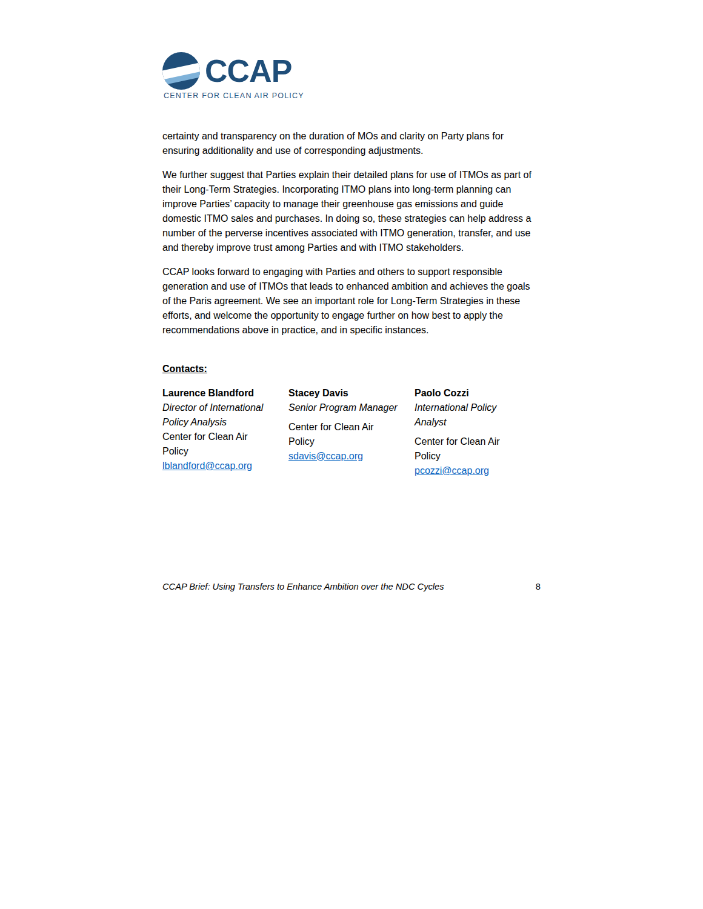CCAP
CENTER FOR CLEAN AIR POLICY
certainty and transparency on the duration of MOs and clarity on Party plans for ensuring additionality and use of corresponding adjustments.
We further suggest that Parties explain their detailed plans for use of ITMOs as part of their Long-Term Strategies. Incorporating ITMO plans into long-term planning can improve Parties’ capacity to manage their greenhouse gas emissions and guide domestic ITMO sales and purchases. In doing so, these strategies can help address a number of the perverse incentives associated with ITMO generation, transfer, and use and thereby improve trust among Parties and with ITMO stakeholders.
CCAP looks forward to engaging with Parties and others to support responsible generation and use of ITMOs that leads to enhanced ambition and achieves the goals of the Paris agreement. We see an important role for Long-Term Strategies in these efforts, and welcome the opportunity to engage further on how best to apply the recommendations above in practice, and in specific instances.
Contacts:
| Laurence Blandford Director of International Policy Analysis Center for Clean Air Policy lblandford@ccap.org | Stacey Davis Senior Program Manager Center for Clean Air Policy sdavis@ccap.org | Paolo Cozzi International Policy Analyst Center for Clean Air Policy pcozzi@ccap.org |
CCAP Brief: Using Transfers to Enhance Ambition over the NDC Cycles 8